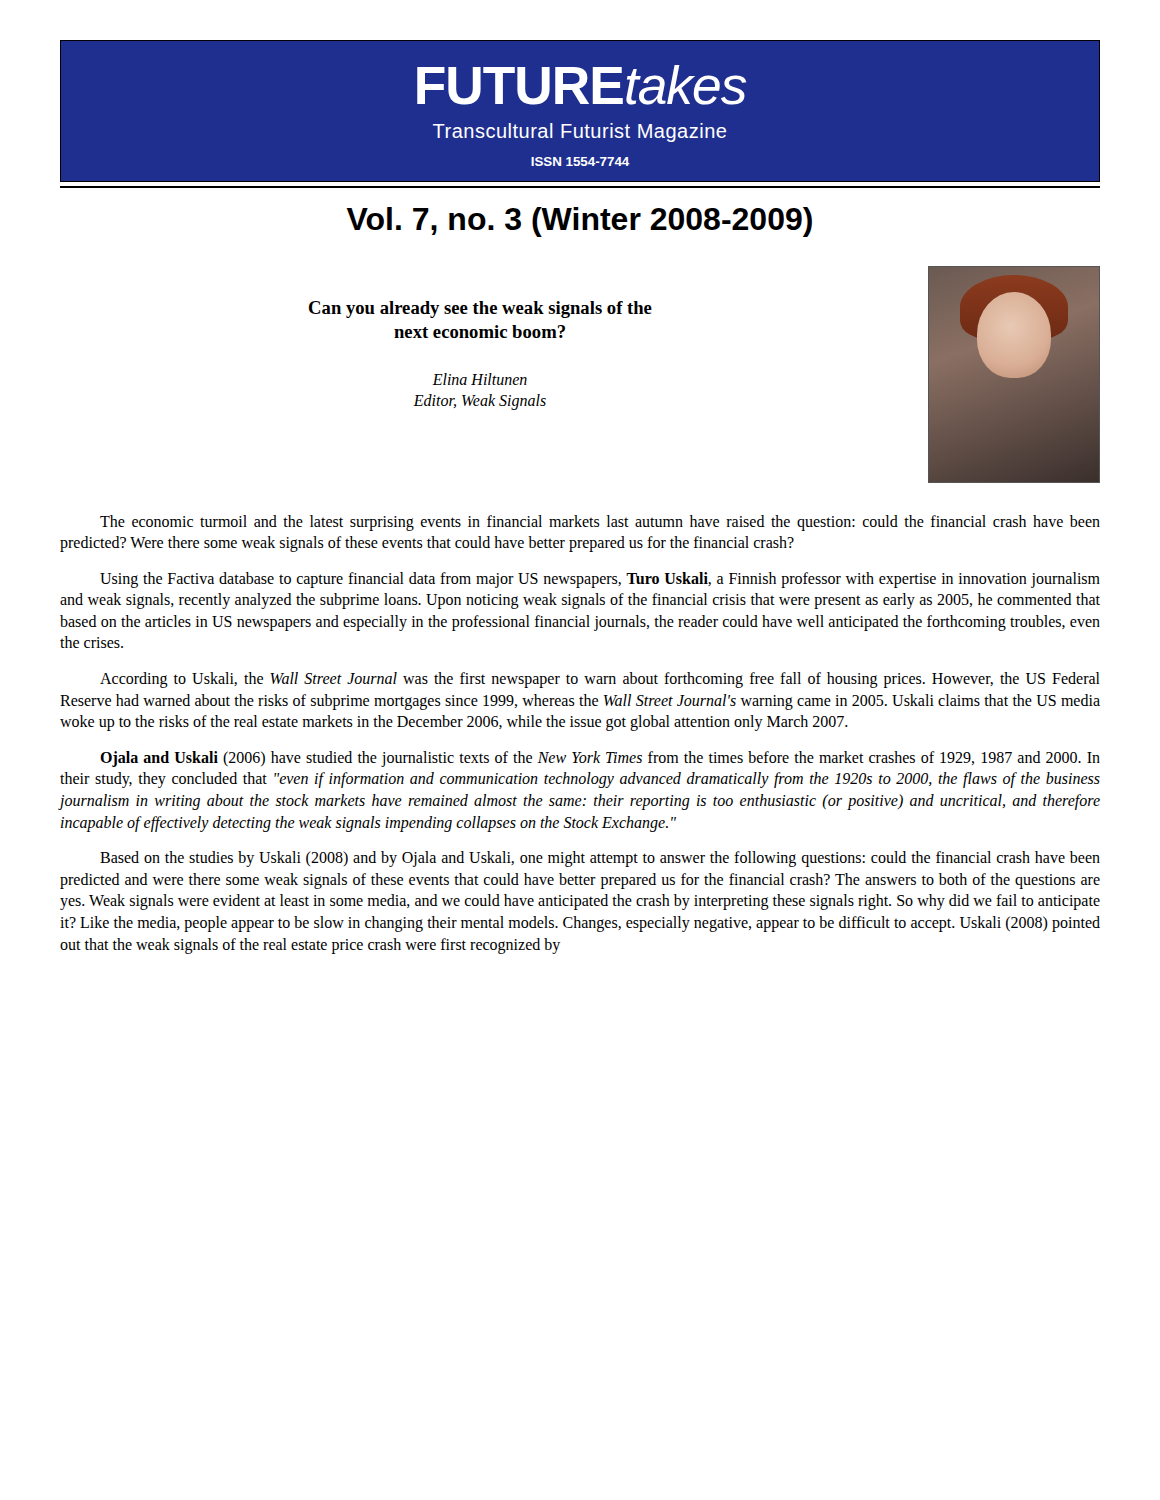FUTUREtakes
Transcultural Futurist Magazine
ISSN 1554-7744
Vol. 7, no. 3 (Winter 2008-2009)
Can you already see the weak signals of the
next economic boom?
Elina Hiltunen
Editor, Weak Signals
The economic turmoil and the latest surprising events in financial markets last autumn have raised the question: could the financial crash have been predicted? Were there some weak signals of these events that could have better prepared us for the financial crash?
Using the Factiva database to capture financial data from major US newspapers, Turo Uskali, a Finnish professor with expertise in innovation journalism and weak signals, recently analyzed the subprime loans. Upon noticing weak signals of the financial crisis that were present as early as 2005, he commented that based on the articles in US newspapers and especially in the professional financial journals, the reader could have well anticipated the forthcoming troubles, even the crises.
According to Uskali, the Wall Street Journal was the first newspaper to warn about forthcoming free fall of housing prices. However, the US Federal Reserve had warned about the risks of subprime mortgages since 1999, whereas the Wall Street Journal's warning came in 2005. Uskali claims that the US media woke up to the risks of the real estate markets in the December 2006, while the issue got global attention only March 2007.
Ojala and Uskali (2006) have studied the journalistic texts of the New York Times from the times before the market crashes of 1929, 1987 and 2000. In their study, they concluded that "even if information and communication technology advanced dramatically from the 1920s to 2000, the flaws of the business journalism in writing about the stock markets have remained almost the same: their reporting is too enthusiastic (or positive) and uncritical, and therefore incapable of effectively detecting the weak signals impending collapses on the Stock Exchange."
Based on the studies by Uskali (2008) and by Ojala and Uskali, one might attempt to answer the following questions: could the financial crash have been predicted and were there some weak signals of these events that could have better prepared us for the financial crash? The answers to both of the questions are yes. Weak signals were evident at least in some media, and we could have anticipated the crash by interpreting these signals right. So why did we fail to anticipate it? Like the media, people appear to be slow in changing their mental models. Changes, especially negative, appear to be difficult to accept. Uskali (2008) pointed out that the weak signals of the real estate price crash were first recognized by